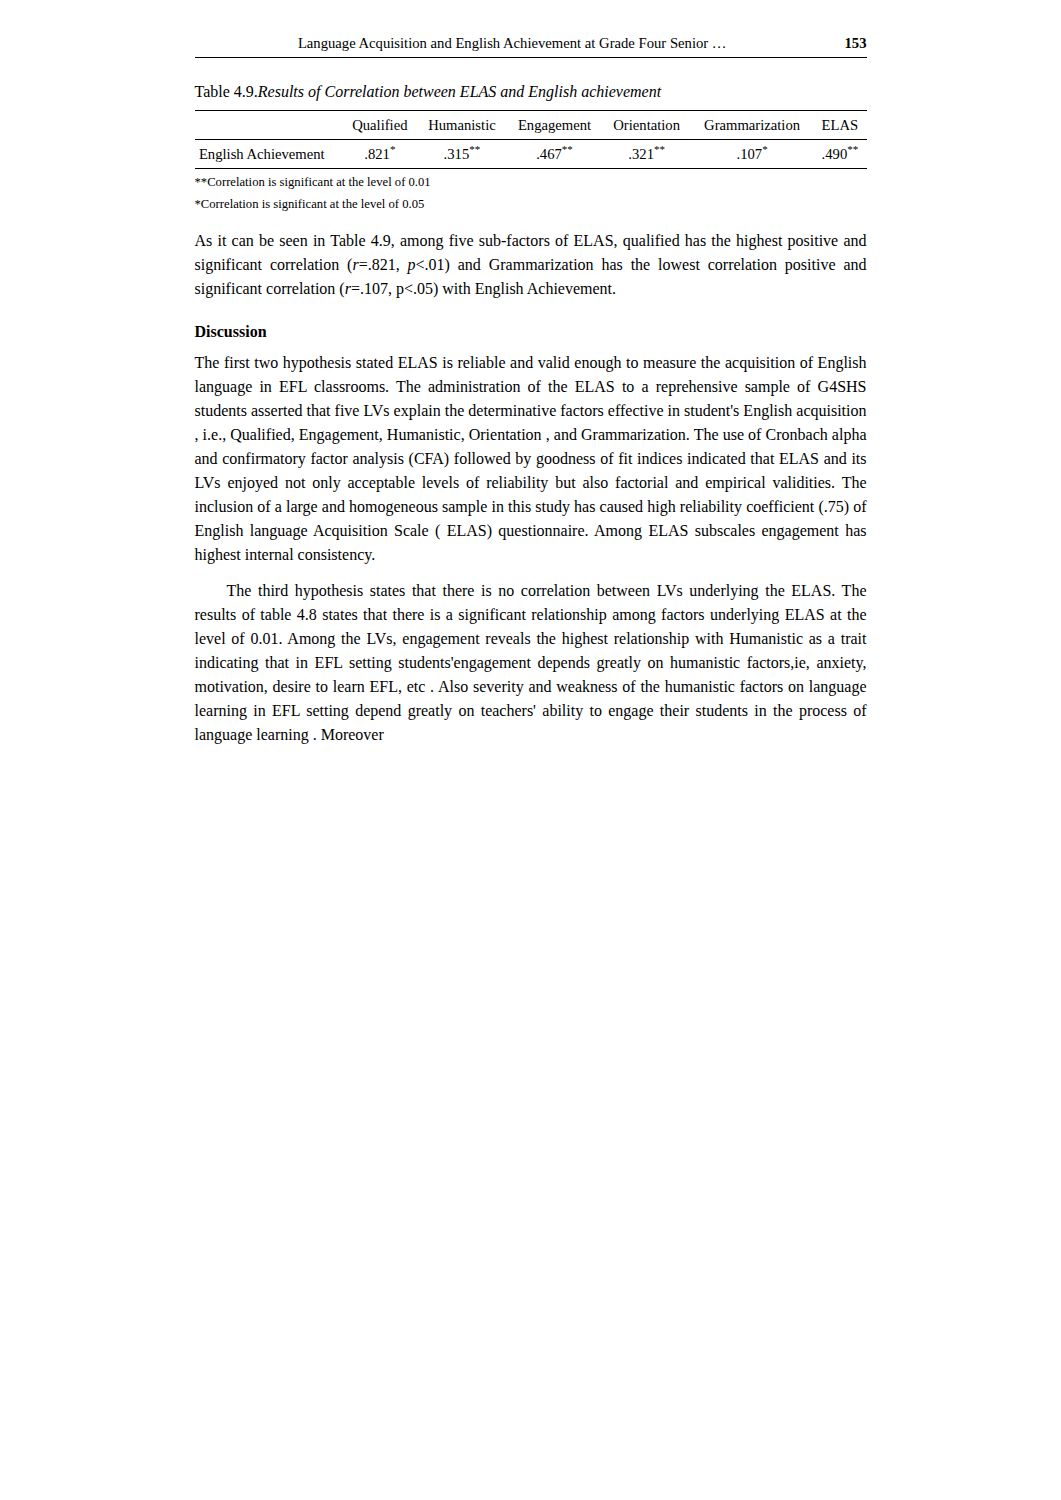Language Acquisition and English Achievement at Grade Four Senior … 153
Table 4.9. Results of Correlation between ELAS and English achievement
| | Qualified | Humanistic | Engagement | Orientation | Grammarization | ELAS |
| --- | --- | --- | --- | --- | --- | --- |
| English Achievement | .821 * | .315 ** | .467 ** | .321 ** | .107 * | .490 ** |
**Correlation is significant at the level of 0.01
*Correlation is significant at the level of 0.05
As it can be seen in Table 4.9, among five sub-factors of ELAS, qualified has the highest positive and significant correlation (r=.821, p<.01) and Grammarization has the lowest correlation positive and significant correlation (r=.107, p<.05) with English Achievement.
Discussion
The first two hypothesis stated ELAS is reliable and valid enough to measure the acquisition of English language in EFL classrooms. The administration of the ELAS to a reprehensive sample of G4SHS students asserted that five LVs explain the determinative factors effective in student's English acquisition , i.e., Qualified, Engagement, Humanistic, Orientation , and Grammarization. The use of Cronbach alpha and confirmatory factor analysis (CFA) followed by goodness of fit indices indicated that ELAS and its LVs enjoyed not only acceptable levels of reliability but also factorial and empirical validities. The inclusion of a large and homogeneous sample in this study has caused high reliability coefficient (.75) of English language Acquisition Scale ( ELAS) questionnaire. Among ELAS subscales engagement has highest internal consistency.
The third hypothesis states that there is no correlation between LVs underlying the ELAS. The results of table 4.8 states that there is a significant relationship among factors underlying ELAS at the level of 0.01. Among the LVs, engagement reveals the highest relationship with Humanistic as a trait indicating that in EFL setting students'engagement depends greatly on humanistic factors,ie, anxiety, motivation, desire to learn EFL, etc . Also severity and weakness of the humanistic factors on language learning in EFL setting depend greatly on teachers' ability to engage their students in the process of language learning . Moreover